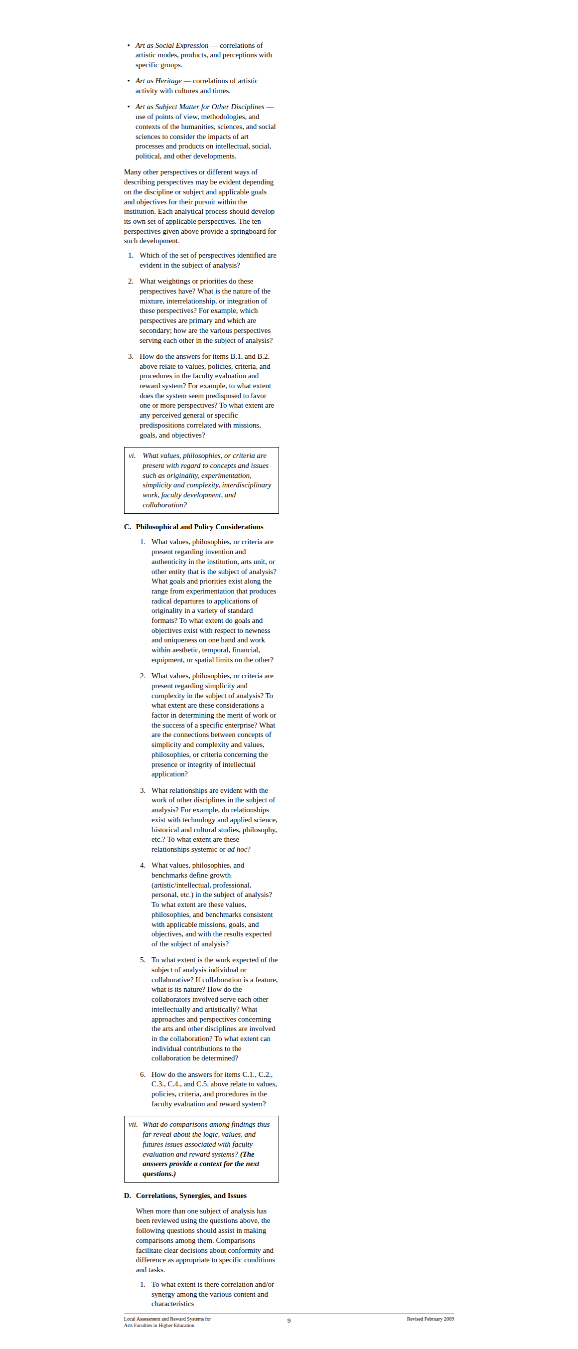Art as Social Expression — correlations of artistic modes, products, and perceptions with specific groups.
Art as Heritage — correlations of artistic activity with cultures and times.
Art as Subject Matter for Other Disciplines — use of points of view, methodologies, and contexts of the humanities, sciences, and social sciences to consider the impacts of art processes and products on intellectual, social, political, and other developments.
Many other perspectives or different ways of describing perspectives may be evident depending on the discipline or subject and applicable goals and objectives for their pursuit within the institution. Each analytical process should develop its own set of applicable perspectives. The ten perspectives given above provide a springboard for such development.
Which of the set of perspectives identified are evident in the subject of analysis?
What weightings or priorities do these perspectives have? What is the nature of the mixture, interrelationship, or integration of these perspectives? For example, which perspectives are primary and which are secondary; how are the various perspectives serving each other in the subject of analysis?
How do the answers for items B.1. and B.2. above relate to values, policies, criteria, and procedures in the faculty evaluation and reward system? For example, to what extent does the system seem predisposed to favor one or more perspectives? To what extent are any perceived general or specific predispositions correlated with missions, goals, and objectives?
vi. What values, philosophies, or criteria are present with regard to concepts and issues such as originality, experimentation, simplicity and complexity, interdisciplinary work, faculty development, and collaboration?
C. Philosophical and Policy Considerations
What values, philosophies, or criteria are present regarding invention and authenticity in the institution, arts unit, or other entity that is the subject of analysis? What goals and priorities exist along the range from experimentation that produces radical departures to applications of originality in a variety of standard formats? To what extent do goals and objectives exist with respect to newness and uniqueness on one hand and work within aesthetic, temporal, financial, equipment, or spatial limits on the other?
What values, philosophies, or criteria are present regarding simplicity and complexity in the subject of analysis? To what extent are these considerations a factor in determining the merit of work or the success of a specific enterprise? What are the connections between concepts of simplicity and complexity and values, philosophies, or criteria concerning the presence or integrity of intellectual application?
What relationships are evident with the work of other disciplines in the subject of analysis? For example, do relationships exist with technology and applied science, historical and cultural studies, philosophy, etc.? To what extent are these relationships systemic or ad hoc?
What values, philosophies, and benchmarks define growth (artistic/intellectual, professional, personal, etc.) in the subject of analysis? To what extent are these values, philosophies, and benchmarks consistent with applicable missions, goals, and objectives, and with the results expected of the subject of analysis?
To what extent is the work expected of the subject of analysis individual or collaborative? If collaboration is a feature, what is its nature? How do the collaborators involved serve each other intellectually and artistically? What approaches and perspectives concerning the arts and other disciplines are involved in the collaboration? To what extent can individual contributions to the collaboration be determined?
How do the answers for items C.1., C.2., C.3., C.4., and C.5. above relate to values, policies, criteria, and procedures in the faculty evaluation and reward system?
vii. What do comparisons among findings thus far reveal about the logic, values, and futures issues associated with faculty evaluation and reward systems? (The answers provide a context for the next questions.)
D. Correlations, Synergies, and Issues
When more than one subject of analysis has been reviewed using the questions above, the following questions should assist in making comparisons among them. Comparisons facilitate clear decisions about conformity and difference as appropriate to specific conditions and tasks.
To what extent is there correlation and/or synergy among the various content and characteristics
Local Assessment and Reward Systems for
Arts Faculties in Higher Education
9
Revised February 2009